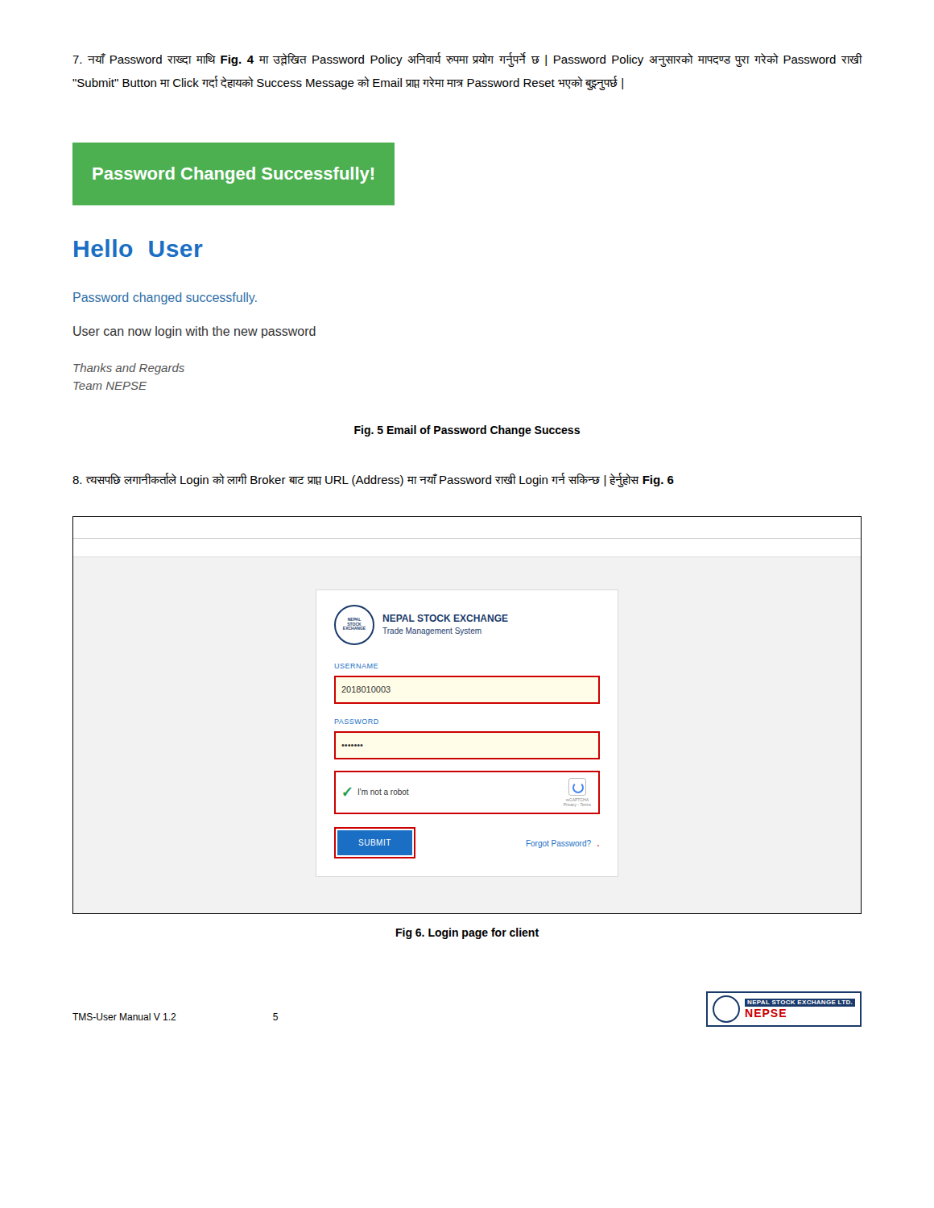7. नयाँ Password राख्दा माथि Fig. 4 मा उल्लेखित Password Policy अनिवार्य रुपमा प्रयोग गर्नुपर्ने छ | Password Policy अनुसारको मापदण्ड पुरा गरेको Password राखी "Submit" Button मा Click गर्दा देहायको Success Message को Email प्राप्त गरेमा मात्र Password Reset भएको बुझ्नुपर्छ |
Password Changed Successfully!
Hello User
Password changed successfully.
User can now login with the new password
Thanks and Regards
Team NEPSE
Fig. 5 Email of Password Change Success
8. त्यसपछि लगानीकर्ताले Login को लागी Broker बाट प्राप्त URL (Address) मा नयाँ Password राखी Login गर्न सकिन्छ | हेर्नुहोस Fig. 6
NEPAL
STOCK
EXCHANGE
NEPAL STOCK EXCHANGETrade Management System
USERNAME
2018010003
PASSWORD
•••••••
✓ I'm not a robot
reCAPTCHA
Privacy - Terms
SUBMIT
Forgot Password? .
Fig 6. Login page for client
TMS-User Manual V 1.2 5
NEPAL STOCK EXCHANGE LTD.
NEPSE